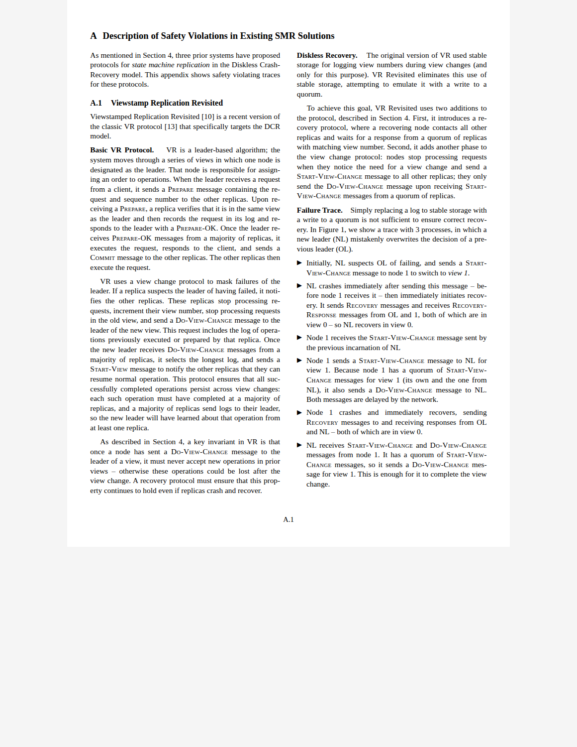ADescription of Safety Violations in Existing SMR Solutions
As mentioned in Section 4, three prior systems have proposed protocols for state machine replication in the Diskless Crash-Recovery model. This appendix shows safety violating traces for these protocols.
A.1 Viewstamp Replication Revisited
Viewstamped Replication Revisited [10] is a recent version of the classic VR protocol [13] that specifically targets the DCR model.
Basic VR Protocol. VR is a leader-based algorithm; the system moves through a series of views in which one node is designated as the leader. That node is responsible for assigning an order to operations. When the leader receives a request from a client, it sends a Prepare message containing the request and sequence number to the other replicas. Upon receiving a Prepare, a replica verifies that it is in the same view as the leader and then records the request in its log and responds to the leader with a Prepare-OK. Once the leader receives Prepare-OK messages from a majority of replicas, it executes the request, responds to the client, and sends a Commit message to the other replicas. The other replicas then execute the request.
VR uses a view change protocol to mask failures of the leader. If a replica suspects the leader of having failed, it notifies the other replicas. These replicas stop processing requests, increment their view number, stop processing requests in the old view, and send a Do-View-Change message to the leader of the new view. This request includes the log of operations previously executed or prepared by that replica. Once the new leader receives Do-View-Change messages from a majority of replicas, it selects the longest log, and sends a Start-View message to notify the other replicas that they can resume normal operation. This protocol ensures that all successfully completed operations persist across view changes: each such operation must have completed at a majority of replicas, and a majority of replicas send logs to their leader, so the new leader will have learned about that operation from at least one replica.
As described in Section 4, a key invariant in VR is that once a node has sent a Do-View-Change message to the leader of a view, it must never accept new operations in prior views – otherwise these operations could be lost after the view change. A recovery protocol must ensure that this property continues to hold even if replicas crash and recover.
Diskless Recovery. The original version of VR used stable storage for logging view numbers during view changes (and only for this purpose). VR Revisited eliminates this use of stable storage, attempting to emulate it with a write to a quorum.
To achieve this goal, VR Revisited uses two additions to the protocol, described in Section 4. First, it introduces a recovery protocol, where a recovering node contacts all other replicas and waits for a response from a quorum of replicas with matching view number. Second, it adds another phase to the view change protocol: nodes stop processing requests when they notice the need for a view change and send a Start-View-Change message to all other replicas; they only send the Do-View-Change message upon receiving Start-View-Change messages from a quorum of replicas.
Failure Trace. Simply replacing a log to stable storage with a write to a quorum is not sufficient to ensure correct recovery. In Figure 1, we show a trace with 3 processes, in which a new leader (NL) mistakenly overwrites the decision of a previous leader (OL).
Initially, NL suspects OL of failing, and sends a Start-View-Change message to node 1 to switch to view 1.
NL crashes immediately after sending this message – before node 1 receives it – then immediately initiates recovery. It sends Recovery messages and receives Recovery-Response messages from OL and 1, both of which are in view 0 – so NL recovers in view 0.
Node 1 receives the Start-View-Change message sent by the previous incarnation of NL
Node 1 sends a Start-View-Change message to NL for view 1. Because node 1 has a quorum of Start-View-Change messages for view 1 (its own and the one from NL), it also sends a Do-View-Change message to NL. Both messages are delayed by the network.
Node 1 crashes and immediately recovers, sending Recovery messages to and receiving responses from OL and NL – both of which are in view 0.
NL receives Start-View-Change and Do-View-Change messages from node 1. It has a quorum of Start-View-Change messages, so it sends a Do-View-Change message for view 1. This is enough for it to complete the view change.
A.1